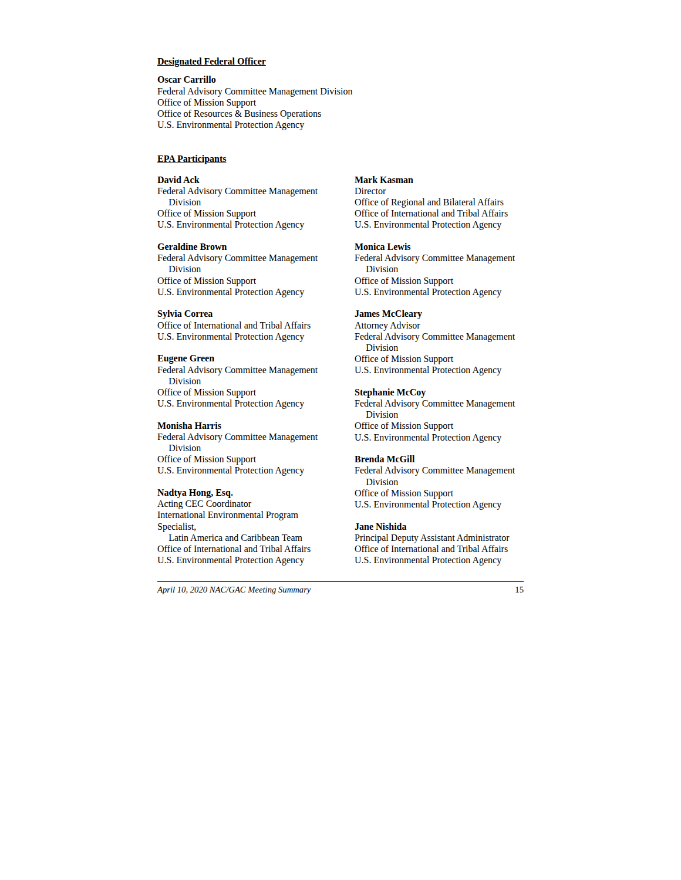Designated Federal Officer
Oscar Carrillo
Federal Advisory Committee Management Division
Office of Mission Support
Office of Resources & Business Operations
U.S. Environmental Protection Agency
EPA Participants
David Ack
Federal Advisory Committee Management
Division
Office of Mission Support
U.S. Environmental Protection Agency
Geraldine Brown
Federal Advisory Committee Management
Division
Office of Mission Support
U.S. Environmental Protection Agency
Sylvia Correa
Office of International and Tribal Affairs
U.S. Environmental Protection Agency
Eugene Green
Federal Advisory Committee Management
Division
Office of Mission Support
U.S. Environmental Protection Agency
Monisha Harris
Federal Advisory Committee Management
Division
Office of Mission Support
U.S. Environmental Protection Agency
Nadtya Hong, Esq.
Acting CEC Coordinator
International Environmental Program Specialist,
Latin America and Caribbean Team
Office of International and Tribal Affairs
U.S. Environmental Protection Agency
Mark Kasman
Director
Office of Regional and Bilateral Affairs
Office of International and Tribal Affairs
U.S. Environmental Protection Agency
Monica Lewis
Federal Advisory Committee Management
Division
Office of Mission Support
U.S. Environmental Protection Agency
James McCleary
Attorney Advisor
Federal Advisory Committee Management
Division
Office of Mission Support
U.S. Environmental Protection Agency
Stephanie McCoy
Federal Advisory Committee Management
Division
Office of Mission Support
U.S. Environmental Protection Agency
Brenda McGill
Federal Advisory Committee Management
Division
Office of Mission Support
U.S. Environmental Protection Agency
Jane Nishida
Principal Deputy Assistant Administrator
Office of International and Tribal Affairs
U.S. Environmental Protection Agency
April 10, 2020 NAC/GAC Meeting Summary 15